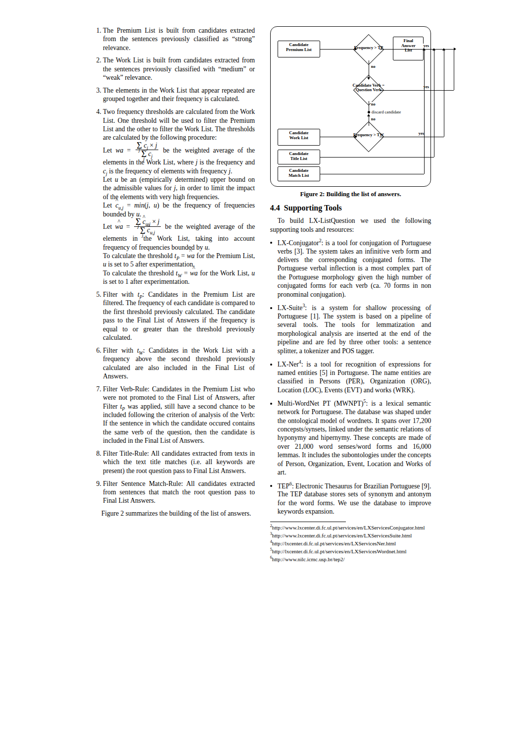The Premium List is built from candidates extracted from the sentences previously classified as “strong” relevance.
The Work List is built from candidates extracted from the sentences previously classified with “medium” or “weak” relevance.
The elements in the Work List that appear repeated are grouped together and their frequency is calculated.
Two frequency thresholds are calculated from the Work List. One threshold will be used to filter the Premium List and the other to filter the Work List. The thresholds are calculated by the following procedure:
Let wa = Σj cj × j Σj cj be the weighted average of the elements in the Work List, where j is the frequency and cj is the frequency of elements with frequency j.
Let u be an (empirically determined) upper bound on the admissible values for j, in order to limit the impact of the elements with very high frequencies.
Let cu,j = min(j, u) be the frequency of frequencies bounded by u.
Let wa = Σj cu,j × j Σj cu,j be the weighted average of the elements in the Work List, taking into account frequency of frequencies bounded by u.
To calculate the threshold tP = wa for the Premium List, u is set to 5 after experimentation.
To calculate the threshold tW = wa for the Work List, u is set to 1 after experimentation.
Filter with tP: Candidates in the Premium List are filtered. The frequency of each candidate is compared to the first threshold previously calculated. The candidate pass to the Final List of Answers if the frequency is equal to or greater than the threshold previously calculated.
Filter with tW: Candidates in the Work List with a frequency above the second threshold previously calculated are also included in the Final List of Answers.
Filter Verb-Rule: Candidates in the Premium List who were not promoted to the Final List of Answers, after Filter tP was applied, still have a second chance to be included following the criterion of analysis of the Verb: If the sentence in which the candidate occured contains the same verb of the question, then the candidate is included in the Final List of Answers.
Filter Title-Rule: All candidates extracted from texts in which the text title matches (i.e. all keywords are present) the root question pass to Final List Answers.
Filter Sentence Match-Rule: All candidates extracted from sentences that match the root question pass to Final List Answers.
Figure 2 summarizes the building of the list of answers.
Candidate
Premium List
Candidate
Work List
Candidate
Title List
Candidate
Match List
Final
Answer
List
Frequency > TP
Candidate Verb =
Question Verb
Frequency > TW
yes
no
yes
no
discard candidate
no
yes
Figure 2: Building the list of answers.
4.4 Supporting Tools
To build LX-ListQuestion we used the following supporting tools and resources:
LX-Conjugator2: is a tool for conjugation of Portuguese verbs [3]. The system takes an infinitive verb form and delivers the corresponding conjugated forms. The Portuguese verbal inflection is a most complex part of the Portuguese morphology given the high number of conjugated forms for each verb (ca. 70 forms in non pronominal conjugation).
LX-Suite3: is a system for shallow processing of Portuguese [1]. The system is based on a pipeline of several tools. The tools for lemmatization and morphological analysis are inserted at the end of the pipeline and are fed by three other tools: a sentence splitter, a tokenizer and POS tagger.
LX-Ner4: is a tool for recognition of expressions for named entities [5] in Portuguese. The name entities are classified in Persons (PER), Organization (ORG), Location (LOC), Events (EVT) and works (WRK).
Multi-WordNet PT (MWNPT)5: is a lexical semantic network for Portuguese. The database was shaped under the ontological model of wordnets. It spans over 17,200 concepsts/synsets, linked under the semantic relations of hyponymy and hipernymy. These concepts are made of over 21,000 word senses/word forms and 16,000 lemmas. It includes the subontologies under the concepts of Person, Organization, Event, Location and Works of art.
TEP6: Electronic Thesaurus for Brazilian Portuguese [9]. The TEP database stores sets of synonym and antonym for the word forms. We use the database to improve keywords expansion.
2http://www.lxcenter.di.fc.ul.pt/services/en/LXServicesConjugator.html
3http://www.lxcenter.di.fc.ul.pt/services/en/LXServicesSuite.html
4http://lxcenter.di.fc.ul.pt/services/en/LXServicesNer.html
5http://lxcenter.di.fc.ul.pt/services/en/LXServicesWordnet.html
6http://www.nilc.icmc.usp.br/tep2/